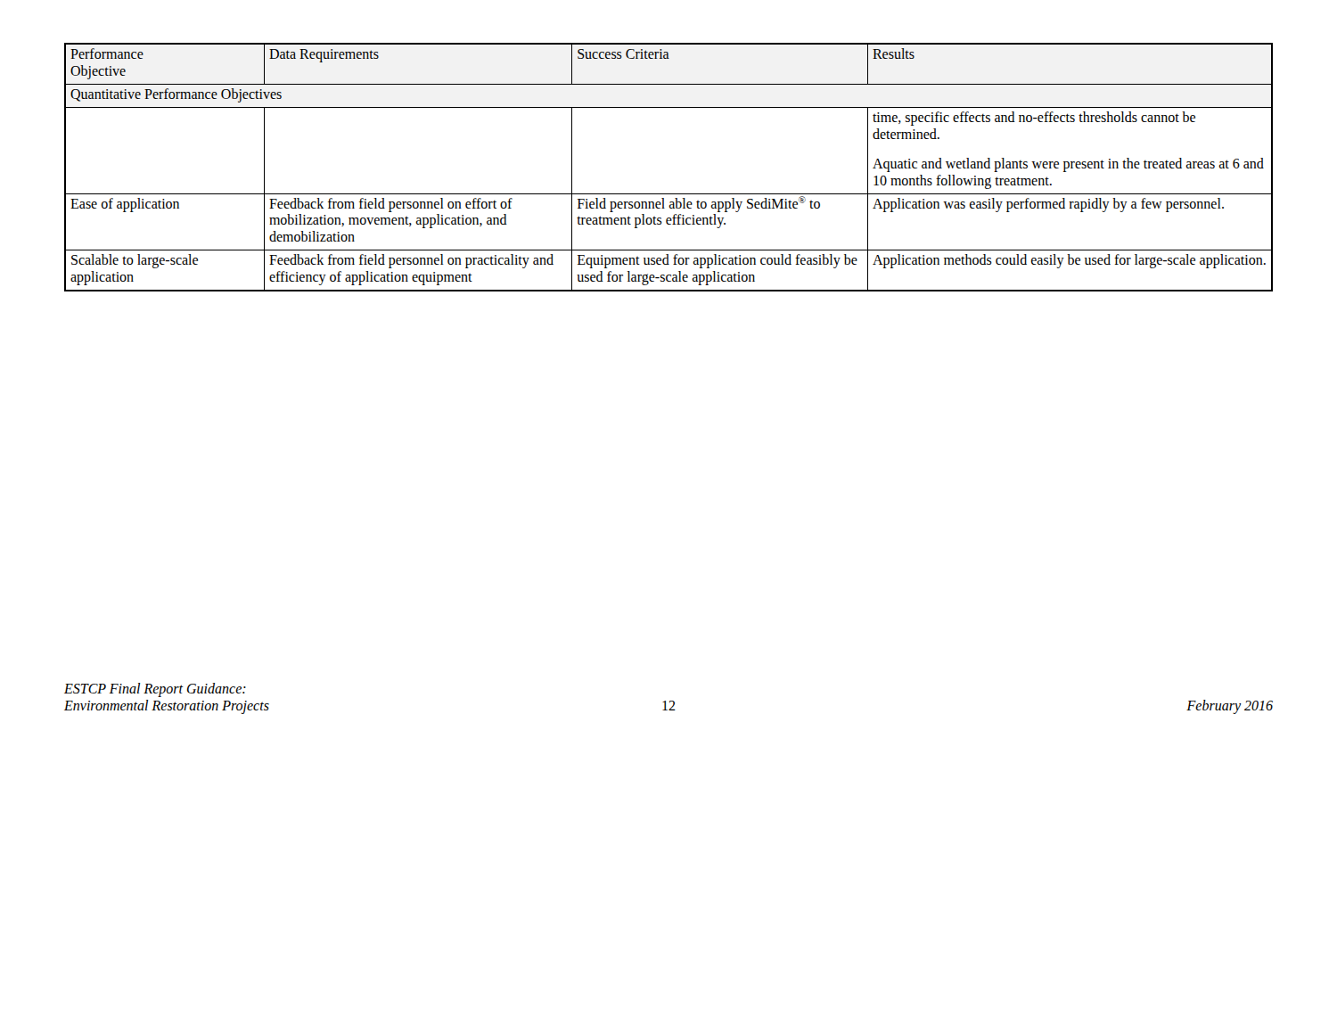| Performance Objective | Data Requirements | Success Criteria | Results |
| Quantitative Performance Objectives |
| | | | time, specific effects and no-effects thresholds cannot be determined. Aquatic and wetland plants were present in the treated areas at 6 and 10 months following treatment. |
| Ease of application | Feedback from field personnel on effort of mobilization, movement, application, and demobilization | Field personnel able to apply SediMite ® to treatment plots efficiently. | Application was easily performed rapidly by a few personnel. |
| Scalable to large-scale application | Feedback from field personnel on practicality and efficiency of application equipment | Equipment used for application could feasibly be used for large-scale application | Application methods could easily be used for large-scale application. |
| ESTCP Final Report Guidance: Environmental Restoration Projects | 12 | February 2016 |